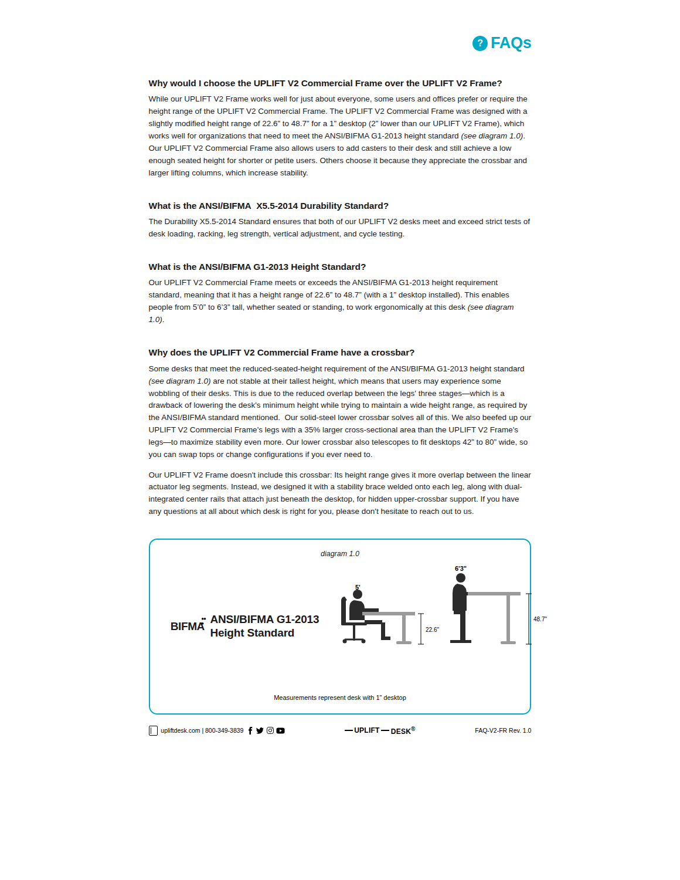? FAQs
Why would I choose the UPLIFT V2 Commercial Frame over the UPLIFT V2 Frame?
While our UPLIFT V2 Frame works well for just about everyone, some users and offices prefer or require the height range of the UPLIFT V2 Commercial Frame. The UPLIFT V2 Commercial Frame was designed with a slightly modified height range of 22.6” to 48.7” for a 1” desktop (2” lower than our UPLIFT V2 Frame), which works well for organizations that need to meet the ANSI/BIFMA G1-2013 height standard (see diagram 1.0). Our UPLIFT V2 Commercial Frame also allows users to add casters to their desk and still achieve a low enough seated height for shorter or petite users. Others choose it because they appreciate the crossbar and larger lifting columns, which increase stability.
What is the ANSI/BIFMA X5.5-2014 Durability Standard?
The Durability X5.5-2014 Standard ensures that both of our UPLIFT V2 desks meet and exceed strict tests of desk loading, racking, leg strength, vertical adjustment, and cycle testing.
What is the ANSI/BIFMA G1-2013 Height Standard?
Our UPLIFT V2 Commercial Frame meets or exceeds the ANSI/BIFMA G1-2013 height requirement standard, meaning that it has a height range of 22.6” to 48.7” (with a 1” desktop installed). This enables people from 5’0” to 6’3” tall, whether seated or standing, to work ergonomically at this desk (see diagram 1.0).
Why does the UPLIFT V2 Commercial Frame have a crossbar?
Some desks that meet the reduced-seated-height requirement of the ANSI/BIFMA G1-2013 height standard (see diagram 1.0) are not stable at their tallest height, which means that users may experience some wobbling of their desks. This is due to the reduced overlap between the legs' three stages—which is a drawback of lowering the desk's minimum height while trying to maintain a wide height range, as required by the ANSI/BIFMA standard mentioned. Our solid-steel lower crossbar solves all of this. We also beefed up our UPLIFT V2 Commercial Frame's legs with a 35% larger cross-sectional area than the UPLIFT V2 Frame's legs—to maximize stability even more. Our lower crossbar also telescopes to fit desktops 42” to 80” wide, so you can swap tops or change configurations if you ever need to.
Our UPLIFT V2 Frame doesn't include this crossbar: Its height range gives it more overlap between the linear actuator leg segments. Instead, we designed it with a stability brace welded onto each leg, along with dual-integrated center rails that attach just beneath the desktop, for hidden upper-crossbar support. If you have any questions at all about which desk is right for you, please don't hesitate to reach out to us.
diagram 1.0
BIFMA●●
● ANSI/BIFMA G1-2013
Height Standard
5' 6'3" 22.6" 48.7"
Measurements represent desk with 1” desktop
upliftdesk.com | 800-349-3839
UPLIFT DESK®
FAQ-V2-FR Rev. 1.0